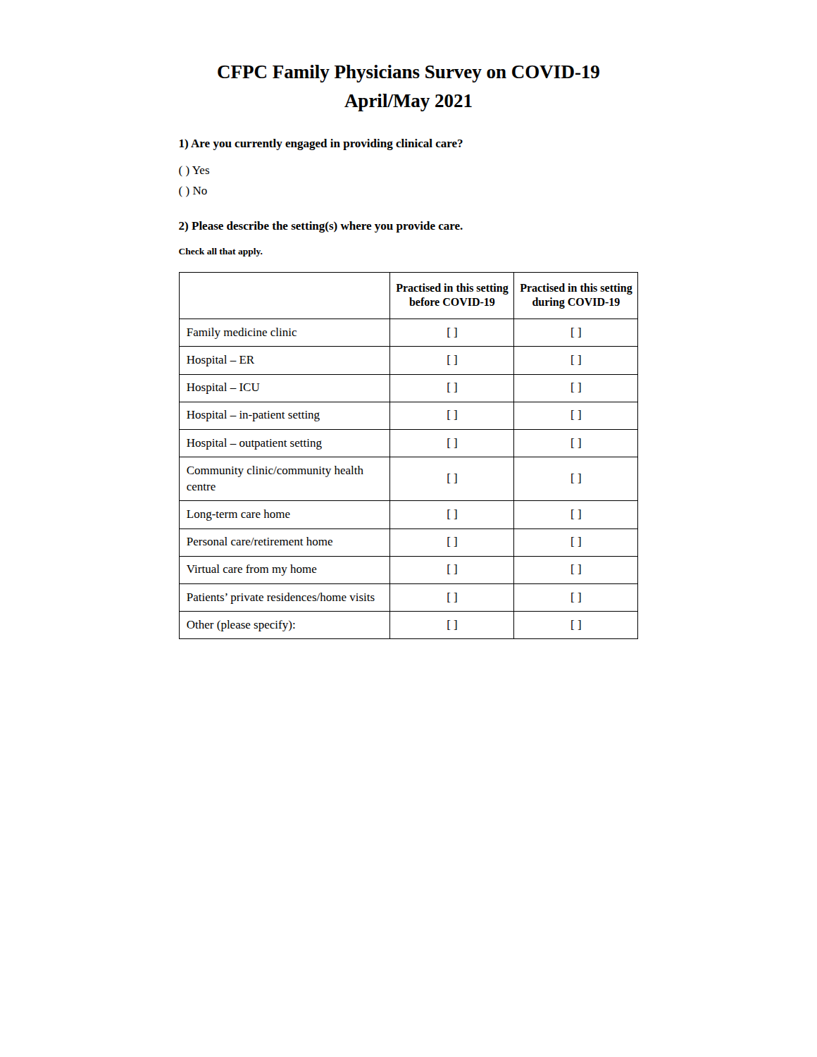CFPC Family Physicians Survey on COVID-19 April/May 2021
1) Are you currently engaged in providing clinical care?
( ) Yes
( ) No
2) Please describe the setting(s) where you provide care.
Check all that apply.
| | Practised in this setting before COVID-19 | Practised in this setting during COVID-19 |
| --- | --- | --- |
| Family medicine clinic | [ ] | [ ] |
| Hospital – ER | [ ] | [ ] |
| Hospital – ICU | [ ] | [ ] |
| Hospital – in-patient setting | [ ] | [ ] |
| Hospital – outpatient setting | [ ] | [ ] |
| Community clinic/community health centre | [ ] | [ ] |
| Long-term care home | [ ] | [ ] |
| Personal care/retirement home | [ ] | [ ] |
| Virtual care from my home | [ ] | [ ] |
| Patients’ private residences/home visits | [ ] | [ ] |
| Other (please specify): | [ ] | [ ] |